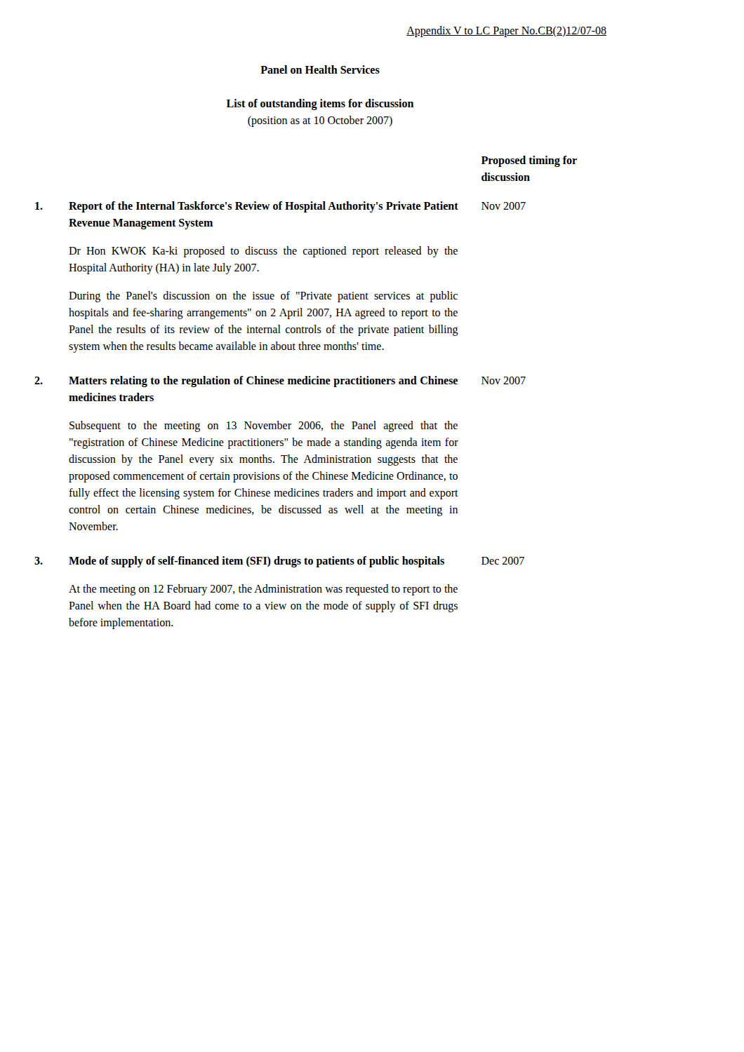Appendix V to LC Paper No.CB(2)12/07-08
Panel on Health Services
List of outstanding items for discussion
(position as at 10 October 2007)
| | | Proposed timing for discussion |
| --- | --- | --- |
| 1. | Report of the Internal Taskforce's Review of Hospital Authority's Private Patient Revenue Management System Dr Hon KWOK Ka-ki proposed to discuss the captioned report released by the Hospital Authority (HA) in late July 2007. During the Panel's discussion on the issue of "Private patient services at public hospitals and fee-sharing arrangements" on 2 April 2007, HA agreed to report to the Panel the results of its review of the internal controls of the private patient billing system when the results became available in about three months' time. | Nov 2007 |
| 2. | Matters relating to the regulation of Chinese medicine practitioners and Chinese medicines traders Subsequent to the meeting on 13 November 2006, the Panel agreed that the "registration of Chinese Medicine practitioners" be made a standing agenda item for discussion by the Panel every six months. The Administration suggests that the proposed commencement of certain provisions of the Chinese Medicine Ordinance, to fully effect the licensing system for Chinese medicines traders and import and export control on certain Chinese medicines, be discussed as well at the meeting in November. | Nov 2007 |
| 3. | Mode of supply of self-financed item (SFI) drugs to patients of public hospitals At the meeting on 12 February 2007, the Administration was requested to report to the Panel when the HA Board had come to a view on the mode of supply of SFI drugs before implementation. | Dec 2007 |